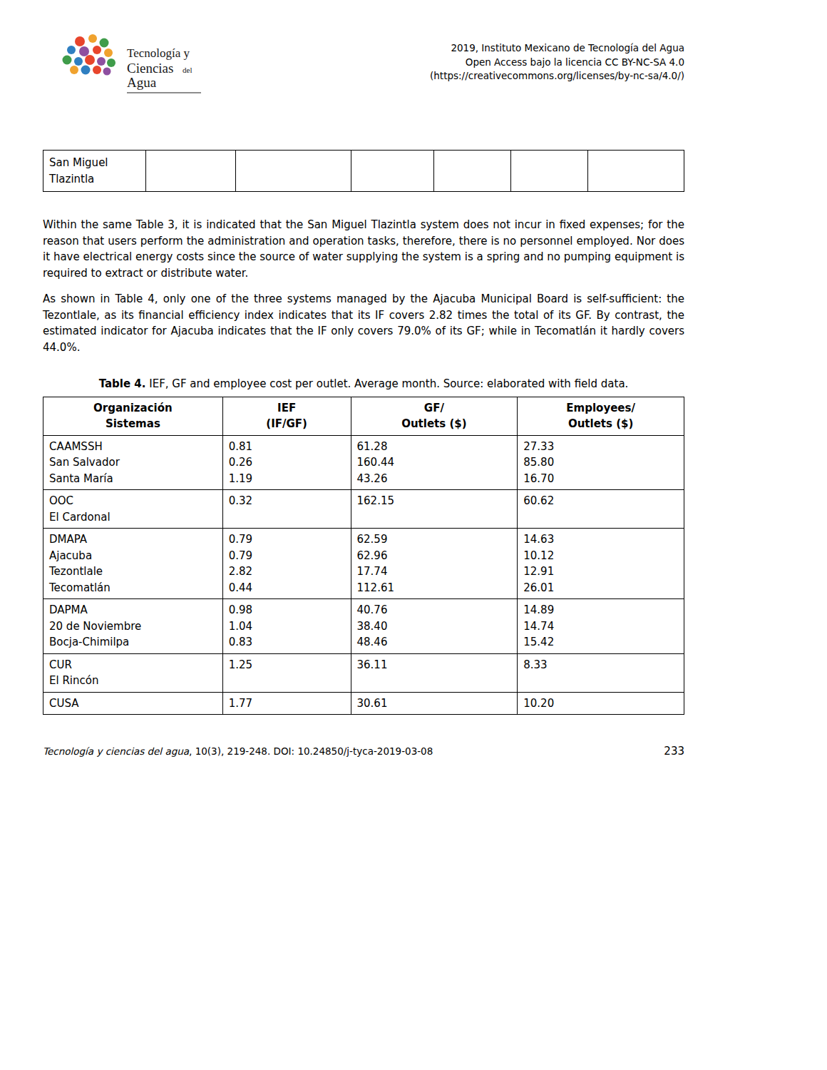Tecnología y Ciencias del Agua
2019, Instituto Mexicano de Tecnología del Agua
Open Access bajo la licencia CC BY-NC-SA 4.0
(https://creativecommons.org/licenses/by-nc-sa/4.0/)
| San Miguel Tlazintla | | | | | | |
Within the same Table 3, it is indicated that the San Miguel Tlazintla system does not incur in fixed expenses; for the reason that users perform the administration and operation tasks, therefore, there is no personnel employed. Nor does it have electrical energy costs since the source of water supplying the system is a spring and no pumping equipment is required to extract or distribute water.
As shown in Table 4, only one of the three systems managed by the Ajacuba Municipal Board is self-sufficient: the Tezontlale, as its financial efficiency index indicates that its IF covers 2.82 times the total of its GF. By contrast, the estimated indicator for Ajacuba indicates that the IF only covers 79.0% of its GF; while in Tecomatlán it hardly covers 44.0%.
Table 4. IEF, GF and employee cost per outlet. Average month. Source: elaborated with field data.
| Organización Sistemas | IEF (IF/GF) | GF/ Outlets ($) | Employees/ Outlets ($) |
| --- | --- | --- | --- |
| CAAMSSH San Salvador Santa María | 0.81 0.26 1.19 | 61.28 160.44 43.26 | 27.33 85.80 16.70 |
| OOC El Cardonal | 0.32 | 162.15 | 60.62 |
| DMAPA Ajacuba Tezontlale Tecomatlán | 0.79 0.79 2.82 0.44 | 62.59 62.96 17.74 112.61 | 14.63 10.12 12.91 26.01 |
| DAPMA 20 de Noviembre Bocja-Chimilpa | 0.98 1.04 0.83 | 40.76 38.40 48.46 | 14.89 14.74 15.42 |
| CUR El Rincón | 1.25 | 36.11 | 8.33 |
| CUSA | 1.77 | 30.61 | 10.20 |
Tecnología y ciencias del agua, 10(3), 219-248. DOI: 10.24850/j-tyca-2019-03-08
233